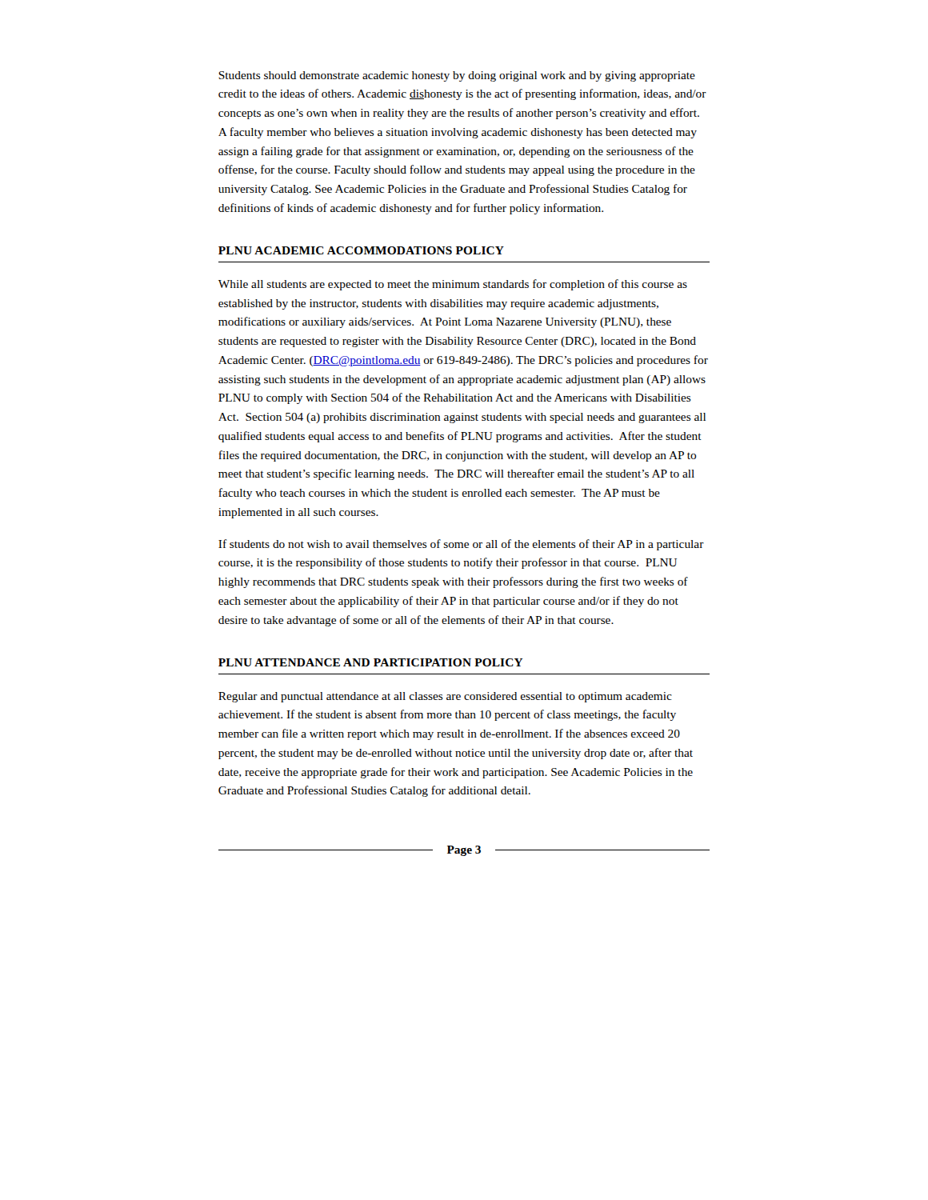Students should demonstrate academic honesty by doing original work and by giving appropriate credit to the ideas of others. Academic dishonesty is the act of presenting information, ideas, and/or concepts as one’s own when in reality they are the results of another person’s creativity and effort. A faculty member who believes a situation involving academic dishonesty has been detected may assign a failing grade for that assignment or examination, or, depending on the seriousness of the offense, for the course. Faculty should follow and students may appeal using the procedure in the university Catalog. See Academic Policies in the Graduate and Professional Studies Catalog for definitions of kinds of academic dishonesty and for further policy information.
PLNU ACADEMIC ACCOMMODATIONS POLICY
While all students are expected to meet the minimum standards for completion of this course as established by the instructor, students with disabilities may require academic adjustments, modifications or auxiliary aids/services. At Point Loma Nazarene University (PLNU), these students are requested to register with the Disability Resource Center (DRC), located in the Bond Academic Center. (DRC@pointloma.edu or 619-849-2486). The DRC’s policies and procedures for assisting such students in the development of an appropriate academic adjustment plan (AP) allows PLNU to comply with Section 504 of the Rehabilitation Act and the Americans with Disabilities Act. Section 504 (a) prohibits discrimination against students with special needs and guarantees all qualified students equal access to and benefits of PLNU programs and activities. After the student files the required documentation, the DRC, in conjunction with the student, will develop an AP to meet that student’s specific learning needs. The DRC will thereafter email the student’s AP to all faculty who teach courses in which the student is enrolled each semester. The AP must be implemented in all such courses.
If students do not wish to avail themselves of some or all of the elements of their AP in a particular course, it is the responsibility of those students to notify their professor in that course. PLNU highly recommends that DRC students speak with their professors during the first two weeks of each semester about the applicability of their AP in that particular course and/or if they do not desire to take advantage of some or all of the elements of their AP in that course.
PLNU ATTENDANCE AND PARTICIPATION POLICY
Regular and punctual attendance at all classes are considered essential to optimum academic achievement. If the student is absent from more than 10 percent of class meetings, the faculty member can file a written report which may result in de-enrollment. If the absences exceed 20 percent, the student may be de-enrolled without notice until the university drop date or, after that date, receive the appropriate grade for their work and participation. See Academic Policies in the Graduate and Professional Studies Catalog for additional detail.
Page 3